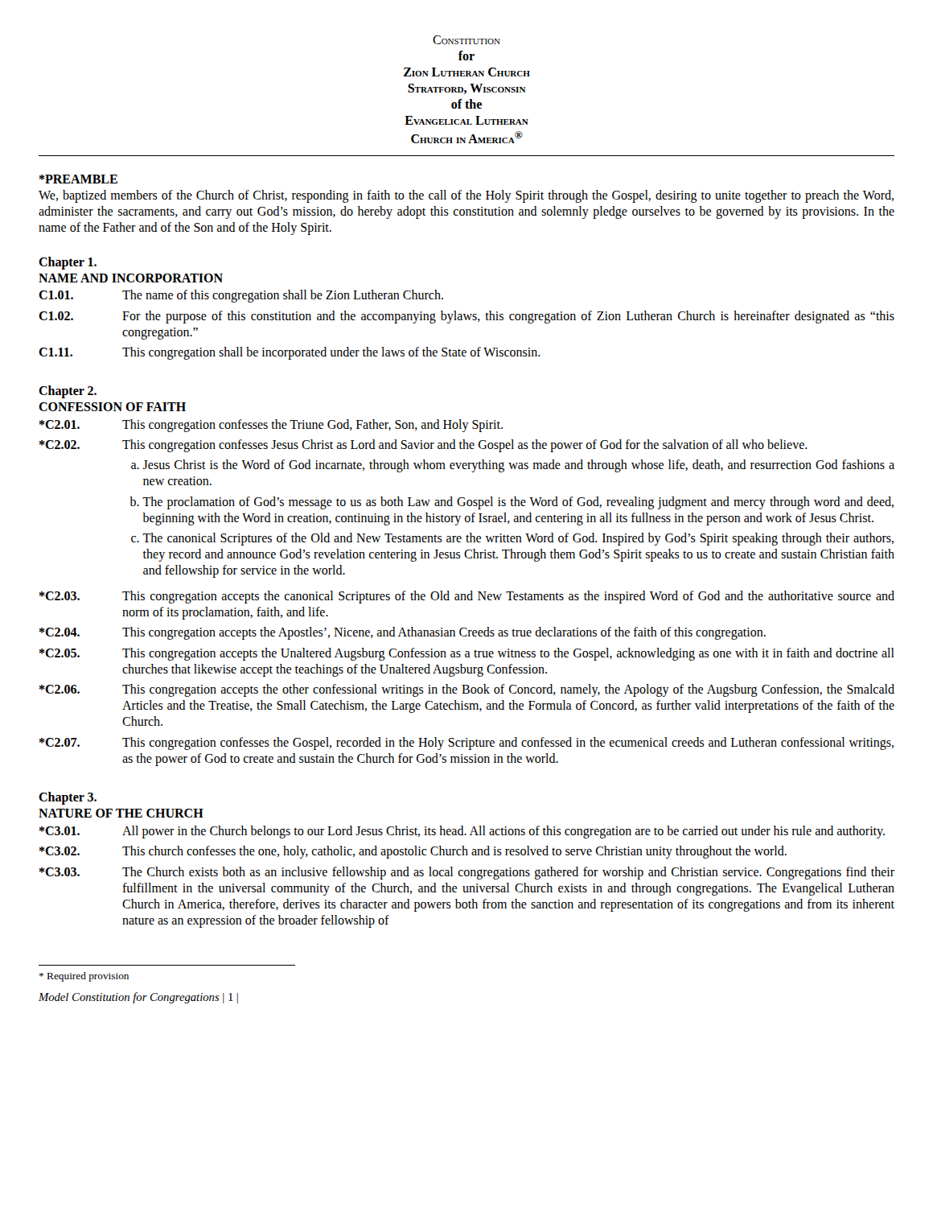Constitution for Zion Lutheran Church Stratford, Wisconsin of the Evangelical Lutheran Church in America®
*PREAMBLE
We, baptized members of the Church of Christ, responding in faith to the call of the Holy Spirit through the Gospel, desiring to unite together to preach the Word, administer the sacraments, and carry out God’s mission, do hereby adopt this constitution and solemnly pledge ourselves to be governed by its provisions. In the name of the Father and of the Son and of the Holy Spirit.
Chapter 1.
NAME AND INCORPORATION
| C1.01. | The name of this congregation shall be Zion Lutheran Church. |
| C1.02. | For the purpose of this constitution and the accompanying bylaws, this congregation of Zion Lutheran Church is hereinafter designated as “this congregation.” |
| C1.11. | This congregation shall be incorporated under the laws of the State of Wisconsin. |
Chapter 2.
CONFESSION OF FAITH
| *C2.01. | This congregation confesses the Triune God, Father, Son, and Holy Spirit. |
| *C2.02. | This congregation confesses Jesus Christ as Lord and Savior and the Gospel as the power of God for the salvation of all who believe. Jesus Christ is the Word of God incarnate, through whom everything was made and through whose life, death, and resurrection God fashions a new creation. The proclamation of God’s message to us as both Law and Gospel is the Word of God, revealing judgment and mercy through word and deed, beginning with the Word in creation, continuing in the history of Israel, and centering in all its fullness in the person and work of Jesus Christ. The canonical Scriptures of the Old and New Testaments are the written Word of God. Inspired by God’s Spirit speaking through their authors, they record and announce God’s revelation centering in Jesus Christ. Through them God’s Spirit speaks to us to create and sustain Christian faith and fellowship for service in the world. |
| *C2.03. | This congregation accepts the canonical Scriptures of the Old and New Testaments as the inspired Word of God and the authoritative source and norm of its proclamation, faith, and life. |
| *C2.04. | This congregation accepts the Apostles’, Nicene, and Athanasian Creeds as true declarations of the faith of this congregation. |
| *C2.05. | This congregation accepts the Unaltered Augsburg Confession as a true witness to the Gospel, acknowledging as one with it in faith and doctrine all churches that likewise accept the teachings of the Unaltered Augsburg Confession. |
| *C2.06. | This congregation accepts the other confessional writings in the Book of Concord, namely, the Apology of the Augsburg Confession, the Smalcald Articles and the Treatise, the Small Catechism, the Large Catechism, and the Formula of Concord, as further valid interpretations of the faith of the Church. |
| *C2.07. | This congregation confesses the Gospel, recorded in the Holy Scripture and confessed in the ecumenical creeds and Lutheran confessional writings, as the power of God to create and sustain the Church for God’s mission in the world. |
Chapter 3.
NATURE OF THE CHURCH
| *C3.01. | All power in the Church belongs to our Lord Jesus Christ, its head. All actions of this congregation are to be carried out under his rule and authority. |
| *C3.02. | This church confesses the one, holy, catholic, and apostolic Church and is resolved to serve Christian unity throughout the world. |
| *C3.03. | The Church exists both as an inclusive fellowship and as local congregations gathered for worship and Christian service. Congregations find their fulfillment in the universal community of the Church, and the universal Church exists in and through congregations. The Evangelical Lutheran Church in America, therefore, derives its character and powers both from the sanction and representation of its congregations and from its inherent nature as an expression of the broader fellowship of |
* Required provision
Model Constitution for Congregations | 1 |